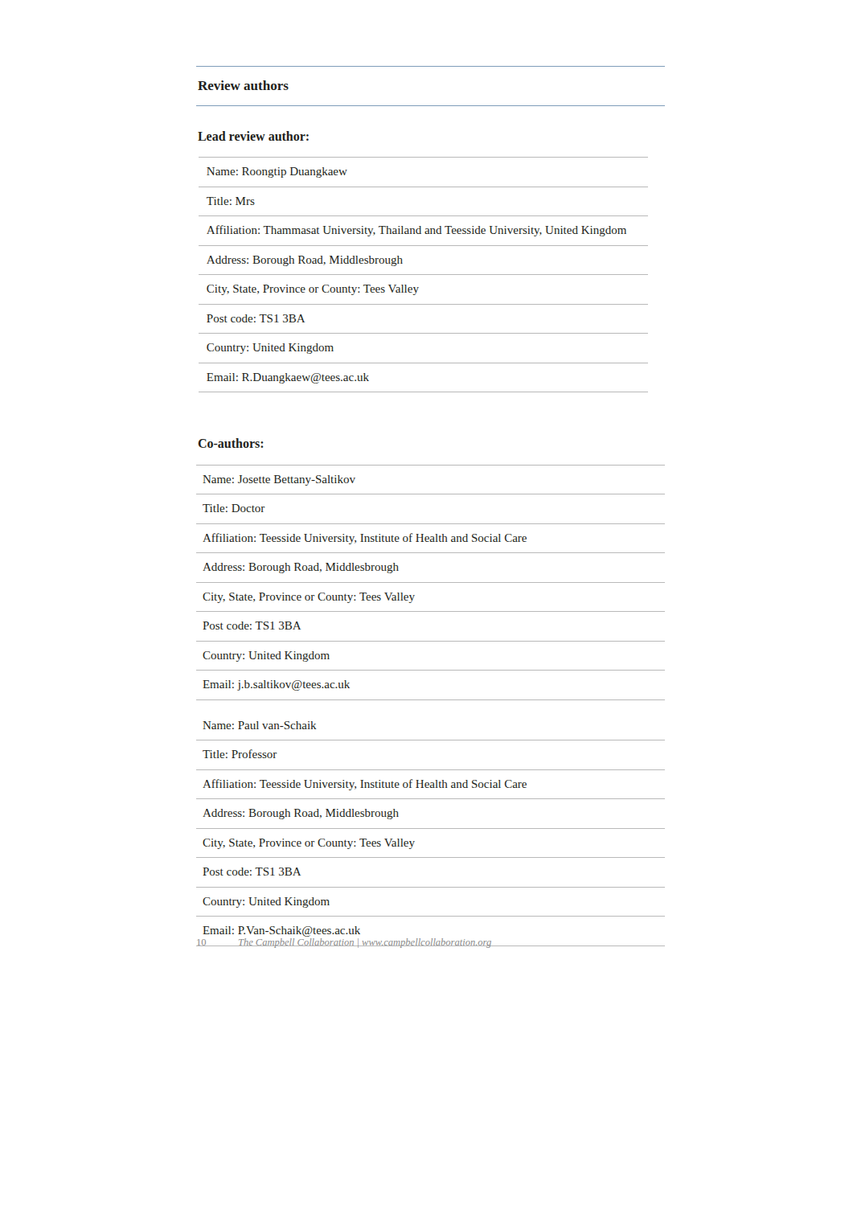Review authors
Lead review author:
| Name: Roongtip Duangkaew |
| Title: Mrs |
| Affiliation: Thammasat University, Thailand and Teesside University, United Kingdom |
| Address: Borough Road, Middlesbrough |
| City, State, Province or County: Tees Valley |
| Post code: TS1 3BA |
| Country: United Kingdom |
| Email: R.Duangkaew@tees.ac.uk |
Co-authors:
| Name: Josette Bettany-Saltikov |
| Title: Doctor |
| Affiliation: Teesside University, Institute of Health and Social Care |
| Address: Borough Road, Middlesbrough |
| City, State, Province or County: Tees Valley |
| Post code: TS1 3BA |
| Country: United Kingdom |
| Email: j.b.saltikov@tees.ac.uk |
| Name: Paul van-Schaik |
| Title: Professor |
| Affiliation: Teesside University, Institute of Health and Social Care |
| Address: Borough Road, Middlesbrough |
| City, State, Province or County: Tees Valley |
| Post code: TS1 3BA |
| Country: United Kingdom |
| Email: P.Van-Schaik@tees.ac.uk |
10 The Campbell Collaboration | www.campbellcollaboration.org